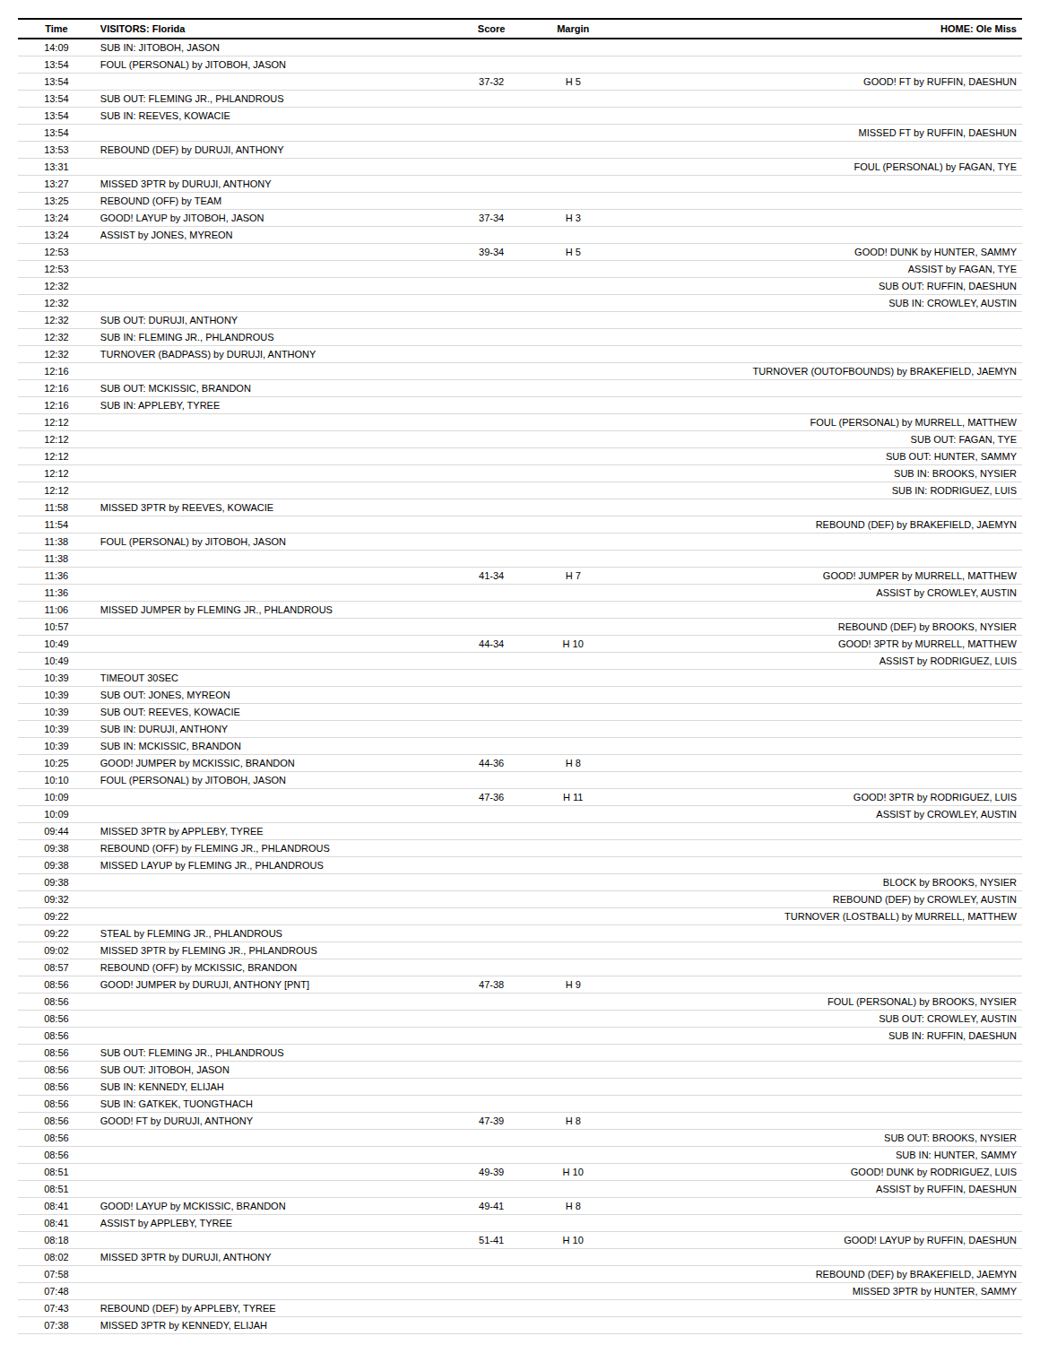| Time | VISITORS: Florida | Score | Margin | HOME: Ole Miss |
| --- | --- | --- | --- | --- |
| 14:09 | SUB IN: JITOBOH, JASON | | | |
| 13:54 | FOUL (PERSONAL) by JITOBOH, JASON | | | |
| 13:54 | | 37-32 | H 5 | GOOD! FT by RUFFIN, DAESHUN |
| 13:54 | SUB OUT: FLEMING JR., PHLANDROUS | | | |
| 13:54 | SUB IN: REEVES, KOWACIE | | | |
| 13:54 | | | | MISSED FT by RUFFIN, DAESHUN |
| 13:53 | REBOUND (DEF) by DURUJI, ANTHONY | | | |
| 13:31 | | | | FOUL (PERSONAL) by FAGAN, TYE |
| 13:27 | MISSED 3PTR by DURUJI, ANTHONY | | | |
| 13:25 | REBOUND (OFF) by TEAM | | | |
| 13:24 | GOOD! LAYUP by JITOBOH, JASON | 37-34 | H 3 | |
| 13:24 | ASSIST by JONES, MYREON | | | |
| 12:53 | | 39-34 | H 5 | GOOD! DUNK by HUNTER, SAMMY |
| 12:53 | | | | ASSIST by FAGAN, TYE |
| 12:32 | | | | SUB OUT: RUFFIN, DAESHUN |
| 12:32 | | | | SUB IN: CROWLEY, AUSTIN |
| 12:32 | SUB OUT: DURUJI, ANTHONY | | | |
| 12:32 | SUB IN: FLEMING JR., PHLANDROUS | | | |
| 12:32 | TURNOVER (BADPASS) by DURUJI, ANTHONY | | | |
| 12:16 | | | | TURNOVER (OUTOFBOUNDS) by BRAKEFIELD, JAEMYN |
| 12:16 | SUB OUT: MCKISSIC, BRANDON | | | |
| 12:16 | SUB IN: APPLEBY, TYREE | | | |
| 12:12 | | | | FOUL (PERSONAL) by MURRELL, MATTHEW |
| 12:12 | | | | SUB OUT: FAGAN, TYE |
| 12:12 | | | | SUB OUT: HUNTER, SAMMY |
| 12:12 | | | | SUB IN: BROOKS, NYSIER |
| 12:12 | | | | SUB IN: RODRIGUEZ, LUIS |
| 11:58 | MISSED 3PTR by REEVES, KOWACIE | | | |
| 11:54 | | | | REBOUND (DEF) by BRAKEFIELD, JAEMYN |
| 11:38 | FOUL (PERSONAL) by JITOBOH, JASON | | | |
| 11:38 | | | | |
| 11:36 | | 41-34 | H 7 | GOOD! JUMPER by MURRELL, MATTHEW |
| 11:36 | | | | ASSIST by CROWLEY, AUSTIN |
| 11:06 | MISSED JUMPER by FLEMING JR., PHLANDROUS | | | |
| 10:57 | | | | REBOUND (DEF) by BROOKS, NYSIER |
| 10:49 | | 44-34 | H 10 | GOOD! 3PTR by MURRELL, MATTHEW |
| 10:49 | | | | ASSIST by RODRIGUEZ, LUIS |
| 10:39 | TIMEOUT 30SEC | | | |
| 10:39 | SUB OUT: JONES, MYREON | | | |
| 10:39 | SUB OUT: REEVES, KOWACIE | | | |
| 10:39 | SUB IN: DURUJI, ANTHONY | | | |
| 10:39 | SUB IN: MCKISSIC, BRANDON | | | |
| 10:25 | GOOD! JUMPER by MCKISSIC, BRANDON | 44-36 | H 8 | |
| 10:10 | FOUL (PERSONAL) by JITOBOH, JASON | | | |
| 10:09 | | 47-36 | H 11 | GOOD! 3PTR by RODRIGUEZ, LUIS |
| 10:09 | | | | ASSIST by CROWLEY, AUSTIN |
| 09:44 | MISSED 3PTR by APPLEBY, TYREE | | | |
| 09:38 | REBOUND (OFF) by FLEMING JR., PHLANDROUS | | | |
| 09:38 | MISSED LAYUP by FLEMING JR., PHLANDROUS | | | |
| 09:38 | | | | BLOCK by BROOKS, NYSIER |
| 09:32 | | | | REBOUND (DEF) by CROWLEY, AUSTIN |
| 09:22 | | | | TURNOVER (LOSTBALL) by MURRELL, MATTHEW |
| 09:22 | STEAL by FLEMING JR., PHLANDROUS | | | |
| 09:02 | MISSED 3PTR by FLEMING JR., PHLANDROUS | | | |
| 08:57 | REBOUND (OFF) by MCKISSIC, BRANDON | | | |
| 08:56 | GOOD! JUMPER by DURUJI, ANTHONY [PNT] | 47-38 | H 9 | |
| 08:56 | | | | FOUL (PERSONAL) by BROOKS, NYSIER |
| 08:56 | | | | SUB OUT: CROWLEY, AUSTIN |
| 08:56 | | | | SUB IN: RUFFIN, DAESHUN |
| 08:56 | SUB OUT: FLEMING JR., PHLANDROUS | | | |
| 08:56 | SUB OUT: JITOBOH, JASON | | | |
| 08:56 | SUB IN: KENNEDY, ELIJAH | | | |
| 08:56 | SUB IN: GATKEK, TUONGTHACH | | | |
| 08:56 | GOOD! FT by DURUJI, ANTHONY | 47-39 | H 8 | |
| 08:56 | | | | SUB OUT: BROOKS, NYSIER |
| 08:56 | | | | SUB IN: HUNTER, SAMMY |
| 08:51 | | 49-39 | H 10 | GOOD! DUNK by RODRIGUEZ, LUIS |
| 08:51 | | | | ASSIST by RUFFIN, DAESHUN |
| 08:41 | GOOD! LAYUP by MCKISSIC, BRANDON | 49-41 | H 8 | |
| 08:41 | ASSIST by APPLEBY, TYREE | | | |
| 08:18 | | 51-41 | H 10 | GOOD! LAYUP by RUFFIN, DAESHUN |
| 08:02 | MISSED 3PTR by DURUJI, ANTHONY | | | |
| 07:58 | | | | REBOUND (DEF) by BRAKEFIELD, JAEMYN |
| 07:48 | | | | MISSED 3PTR by HUNTER, SAMMY |
| 07:43 | REBOUND (DEF) by APPLEBY, TYREE | | | |
| 07:38 | MISSED 3PTR by KENNEDY, ELIJAH | | | |